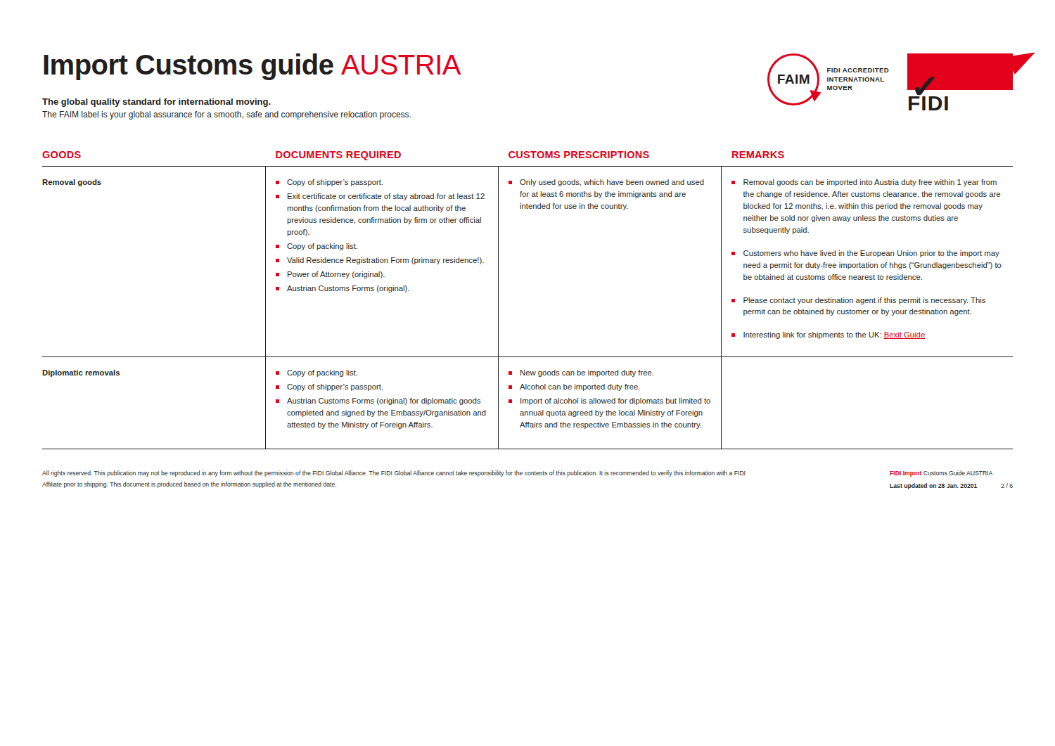Import Customs guide AUSTRIA
The global quality standard for international moving.
The FAIM label is your global assurance for a smooth, safe and comprehensive relocation process.
FAIM
FIDI ACCREDITED
INTERNATIONAL
MOVER
✓FIDI
| GOODS | DOCUMENTS REQUIRED | CUSTOMS PRESCRIPTIONS | REMARKS |
| --- | --- | --- | --- |
| Removal goods | Copy of shipper’s passport. Exit certificate or certificate of stay abroad for at least 12 months (confirmation from the local authority of the previous residence, confirmation by firm or other official proof). Copy of packing list. Valid Residence Registration Form (primary residence!). Power of Attorney (original). Austrian Customs Forms (original). | Only used goods, which have been owned and used for at least 6 months by the immigrants and are intended for use in the country. | Removal goods can be imported into Austria duty free within 1 year from the change of residence. After customs clearance, the removal goods are blocked for 12 months, i.e. within this period the removal goods may neither be sold nor given away unless the customs duties are subsequently paid. Customers who have lived in the European Union prior to the import may need a permit for duty-free importation of hhgs (“Grundlagenbescheid”) to be obtained at customs office nearest to residence. Please contact your destination agent if this permit is necessary. This permit can be obtained by customer or by your destination agent. Interesting link for shipments to the UK: Bexit Guide |
| Diplomatic removals | Copy of packing list. Copy of shipper’s passport. Austrian Customs Forms (original) for diplomatic goods completed and signed by the Embassy/Organisation and attested by the Ministry of Foreign Affairs. | New goods can be imported duty free. Alcohol can be imported duty free. Import of alcohol is allowed for diplomats but limited to annual quota agreed by the local Ministry of Foreign Affairs and the respective Embassies in the country. | |
All rights reserved. This publication may not be reproduced in any form without the permission of the FIDI Global Alliance. The FIDI Global Alliance cannot take responsibility for the contents of this publication. It is recommended to verify this information with a FIDI Affiliate prior to shipping. This document is produced based on the information supplied at the mentioned date.
FIDI Import Customs Guide AUSTRIA
Last updated on 28 Jan. 202012 / 6